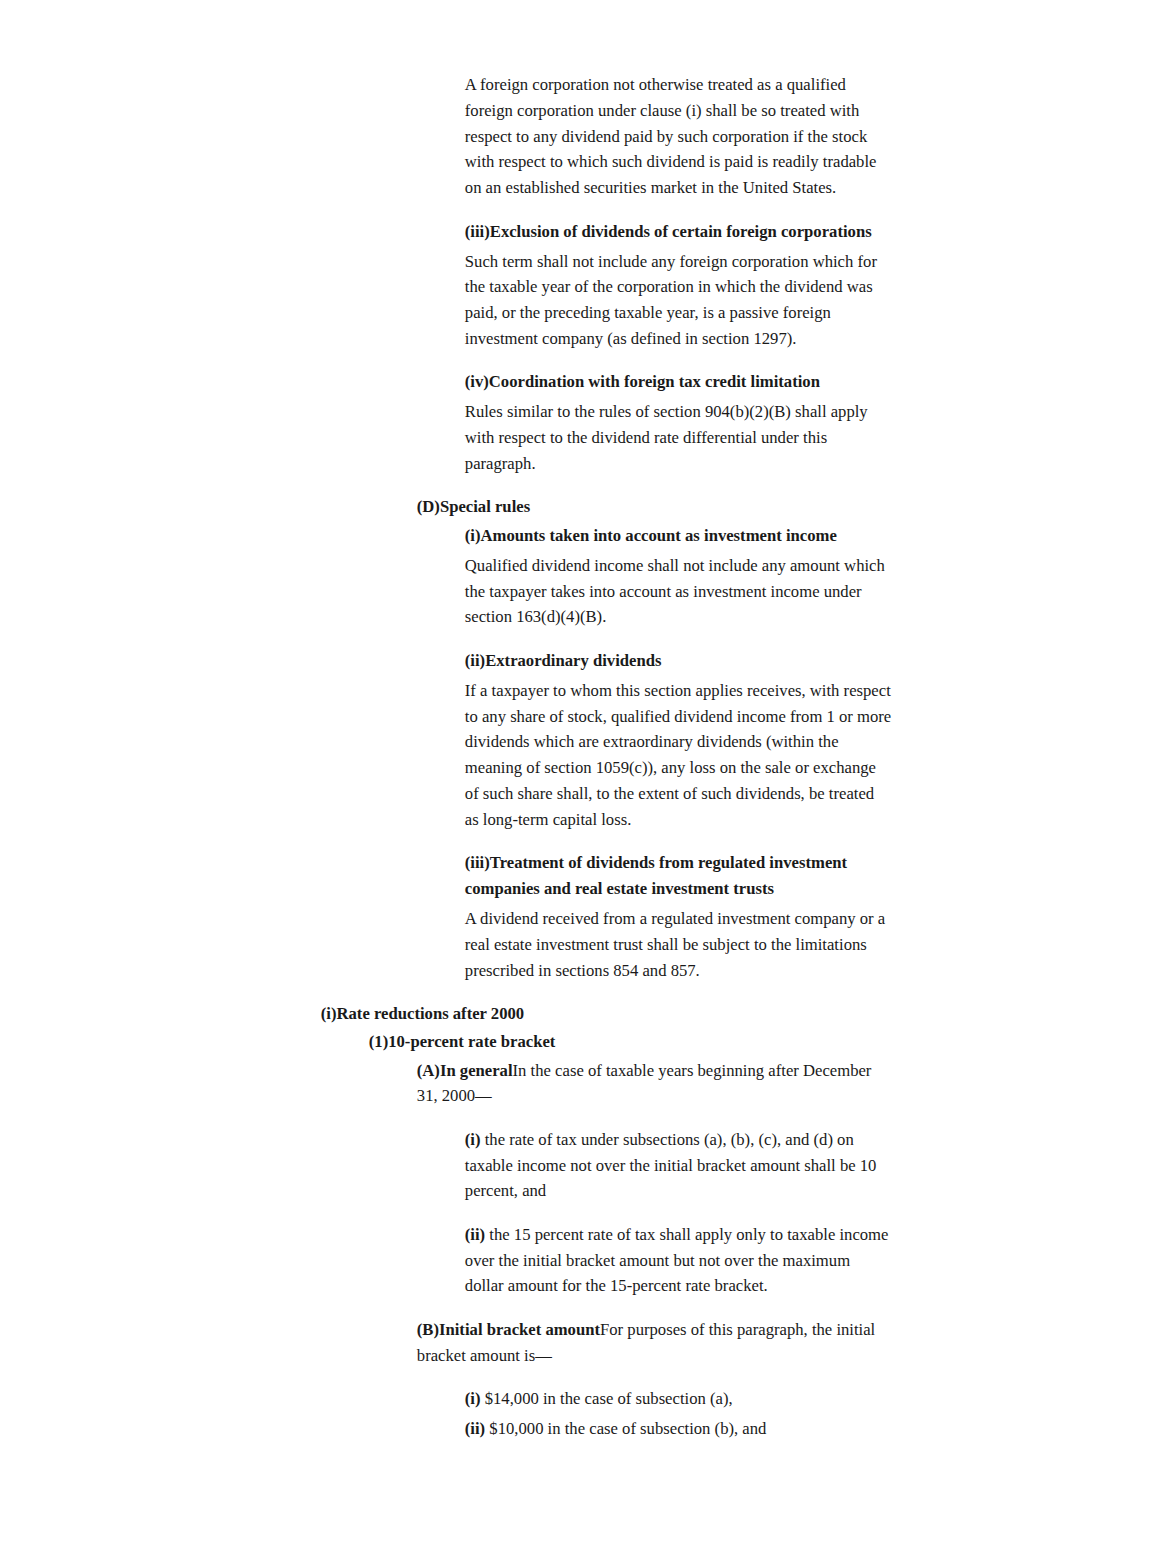A foreign corporation not otherwise treated as a qualified foreign corporation under clause (i) shall be so treated with respect to any dividend paid by such corporation if the stock with respect to which such dividend is paid is readily tradable on an established securities market in the United States.
(iii)Exclusion of dividends of certain foreign corporations
Such term shall not include any foreign corporation which for the taxable year of the corporation in which the dividend was paid, or the preceding taxable year, is a passive foreign investment company (as defined in section 1297).
(iv)Coordination with foreign tax credit limitation
Rules similar to the rules of section 904(b)(2)(B) shall apply with respect to the dividend rate differential under this paragraph.
(D)Special rules
(i)Amounts taken into account as investment income
Qualified dividend income shall not include any amount which the taxpayer takes into account as investment income under section 163(d)(4)(B).
(ii)Extraordinary dividends
If a taxpayer to whom this section applies receives, with respect to any share of stock, qualified dividend income from 1 or more dividends which are extraordinary dividends (within the meaning of section 1059(c)), any loss on the sale or exchange of such share shall, to the extent of such dividends, be treated as long-term capital loss.
(iii)Treatment of dividends from regulated investment companies and real estate investment trusts
A dividend received from a regulated investment company or a real estate investment trust shall be subject to the limitations prescribed in sections 854 and 857.
(i)Rate reductions after 2000
(1)10-percent rate bracket
(A)In general In the case of taxable years beginning after December 31, 2000—
(i) the rate of tax under subsections (a), (b), (c), and (d) on taxable income not over the initial bracket amount shall be 10 percent, and
(ii) the 15 percent rate of tax shall apply only to taxable income over the initial bracket amount but not over the maximum dollar amount for the 15-percent rate bracket.
(B)Initial bracket amount For purposes of this paragraph, the initial bracket amount is—
(i) $14,000 in the case of subsection (a),
(ii) $10,000 in the case of subsection (b), and